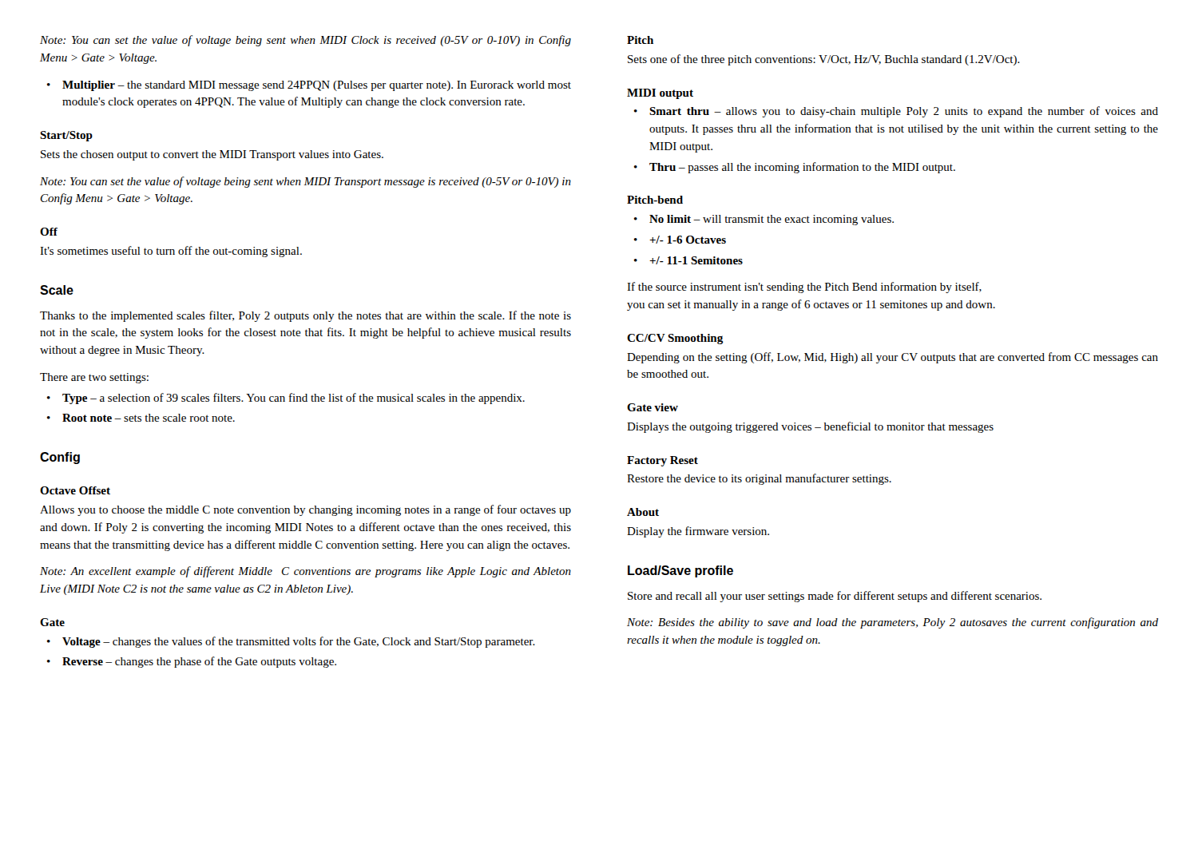Note: You can set the value of voltage being sent when MIDI Clock is received (0-5V or 0-10V) in Config Menu > Gate > Voltage.
Multiplier – the standard MIDI message send 24PPQN (Pulses per quarter note). In Eurorack world most module's clock operates on 4PPQN. The value of Multiply can change the clock conversion rate.
Start/Stop
Sets the chosen output to convert the MIDI Transport values into Gates.
Note: You can set the value of voltage being sent when MIDI Transport message is received (0-5V or 0-10V) in Config Menu > Gate > Voltage.
Off
It's sometimes useful to turn off the out-coming signal.
Scale
Thanks to the implemented scales filter, Poly 2 outputs only the notes that are within the scale. If the note is not in the scale, the system looks for the closest note that fits. It might be helpful to achieve musical results without a degree in Music Theory.
There are two settings:
Type – a selection of 39 scales filters. You can find the list of the musical scales in the appendix.
Root note – sets the scale root note.
Config
Octave Offset
Allows you to choose the middle C note convention by changing incoming notes in a range of four octaves up and down. If Poly 2 is converting the incoming MIDI Notes to a different octave than the ones received, this means that the transmitting device has a different middle C convention setting. Here you can align the octaves.
Note: An excellent example of different Middle C conventions are programs like Apple Logic and Ableton Live (MIDI Note C2 is not the same value as C2 in Ableton Live).
Gate
Voltage – changes the values of the transmitted volts for the Gate, Clock and Start/Stop parameter.
Reverse – changes the phase of the Gate outputs voltage.
Pitch
Sets one of the three pitch conventions: V/Oct, Hz/V, Buchla standard (1.2V/Oct).
MIDI output
Smart thru – allows you to daisy-chain multiple Poly 2 units to expand the number of voices and outputs. It passes thru all the information that is not utilised by the unit within the current setting to the MIDI output.
Thru – passes all the incoming information to the MIDI output.
Pitch-bend
No limit – will transmit the exact incoming values.
+/- 1-6 Octaves
+/- 11-1 Semitones
If the source instrument isn't sending the Pitch Bend information by itself,
you can set it manually in a range of 6 octaves or 11 semitones up and down.
CC/CV Smoothing
Depending on the setting (Off, Low, Mid, High) all your CV outputs that are converted from CC messages can be smoothed out.
Gate view
Displays the outgoing triggered voices – beneficial to monitor that messages
Factory Reset
Restore the device to its original manufacturer settings.
About
Display the firmware version.
Load/Save profile
Store and recall all your user settings made for different setups and different scenarios.
Note: Besides the ability to save and load the parameters, Poly 2 autosaves the current configuration and recalls it when the module is toggled on.